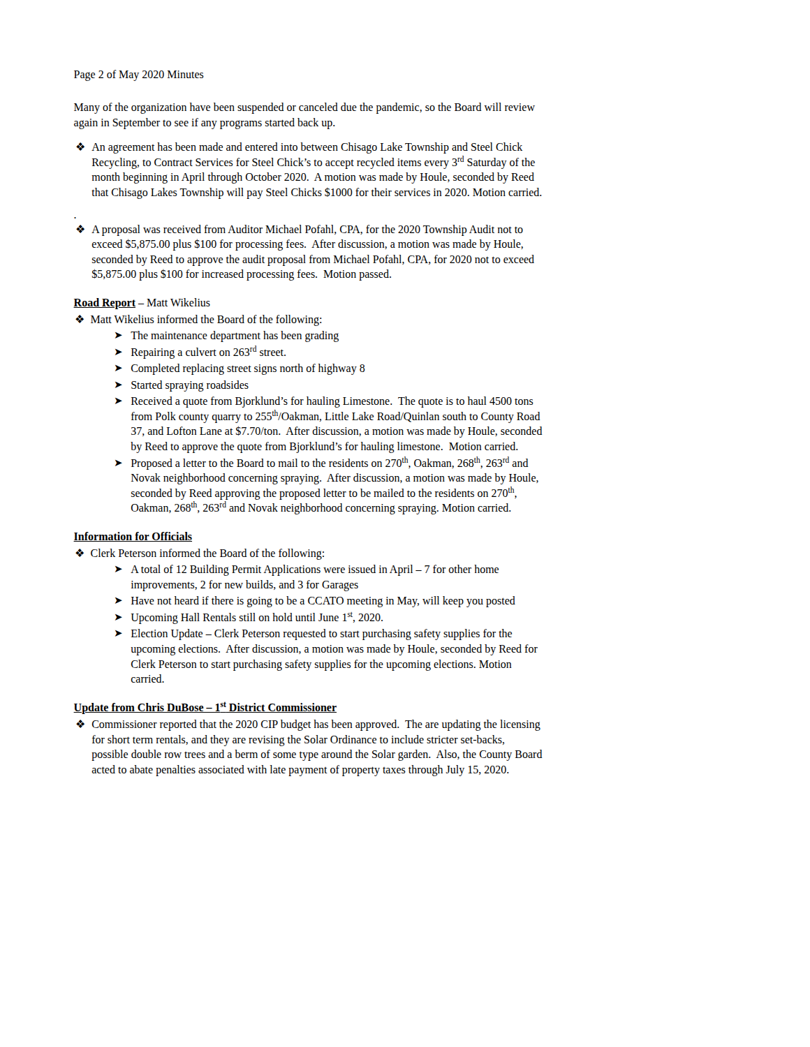Page 2 of May 2020 Minutes
Many of the organization have been suspended or canceled due the pandemic, so the Board will review again in September to see if any programs started back up.
An agreement has been made and entered into between Chisago Lake Township and Steel Chick Recycling, to Contract Services for Steel Chick’s to accept recycled items every 3rd Saturday of the month beginning in April through October 2020. A motion was made by Houle, seconded by Reed that Chisago Lakes Township will pay Steel Chicks $1000 for their services in 2020. Motion carried.
.
A proposal was received from Auditor Michael Pofahl, CPA, for the 2020 Township Audit not to exceed $5,875.00 plus $100 for processing fees. After discussion, a motion was made by Houle, seconded by Reed to approve the audit proposal from Michael Pofahl, CPA, for 2020 not to exceed $5,875.00 plus $100 for increased processing fees. Motion passed.
Road Report – Matt Wikelius
Matt Wikelius informed the Board of the following:
The maintenance department has been grading
Repairing a culvert on 263rd street.
Completed replacing street signs north of highway 8
Started spraying roadsides
Received a quote from Bjorklund’s for hauling Limestone. The quote is to haul 4500 tons from Polk county quarry to 255th/Oakman, Little Lake Road/Quinlan south to County Road 37, and Lofton Lane at $7.70/ton. After discussion, a motion was made by Houle, seconded by Reed to approve the quote from Bjorklund’s for hauling limestone. Motion carried.
Proposed a letter to the Board to mail to the residents on 270th, Oakman, 268th, 263rd and Novak neighborhood concerning spraying. After discussion, a motion was made by Houle, seconded by Reed approving the proposed letter to be mailed to the residents on 270th, Oakman, 268th, 263rd and Novak neighborhood concerning spraying. Motion carried.
Information for Officials
Clerk Peterson informed the Board of the following:
A total of 12 Building Permit Applications were issued in April – 7 for other home improvements, 2 for new builds, and 3 for Garages
Have not heard if there is going to be a CCATO meeting in May, will keep you posted
Upcoming Hall Rentals still on hold until June 1st, 2020.
Election Update – Clerk Peterson requested to start purchasing safety supplies for the upcoming elections. After discussion, a motion was made by Houle, seconded by Reed for Clerk Peterson to start purchasing safety supplies for the upcoming elections. Motion carried.
Update from Chris DuBose – 1st District Commissioner
Commissioner reported that the 2020 CIP budget has been approved. The are updating the licensing for short term rentals, and they are revising the Solar Ordinance to include stricter set-backs, possible double row trees and a berm of some type around the Solar garden. Also, the County Board acted to abate penalties associated with late payment of property taxes through July 15, 2020.